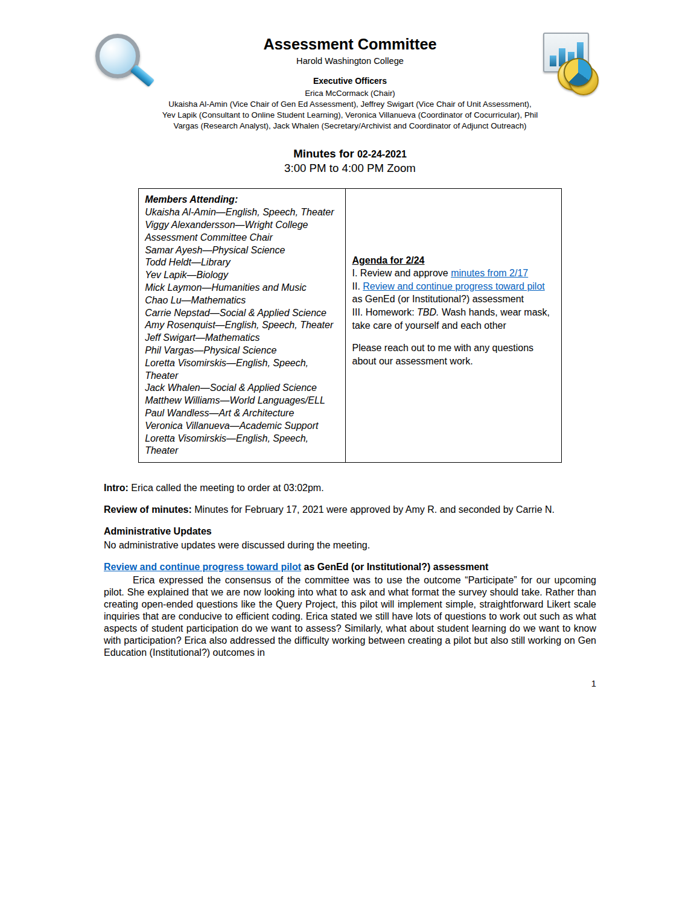Assessment Committee
Harold Washington College
Executive Officers
Erica McCormack (Chair)
Ukaisha Al-Amin (Vice Chair of Gen Ed Assessment), Jeffrey Swigart (Vice Chair of Unit Assessment),
Yev Lapik (Consultant to Online Student Learning), Veronica Villanueva (Coordinator of Cocurricular), Phil Vargas (Research Analyst), Jack Whalen (Secretary/Archivist and Coordinator of Adjunct Outreach)
Minutes for 02-24-2021
3:00 PM to 4:00 PM Zoom
| Members Attending: Ukaisha Al-Amin—English, Speech, Theater Viggy Alexandersson—Wright College Assessment Committee Chair Samar Ayesh—Physical Science Todd Heldt—Library Yev Lapik—Biology Mick Laymon—Humanities and Music Chao Lu—Mathematics Carrie Nepstad—Social & Applied Science Amy Rosenquist—English, Speech, Theater Jeff Swigart—Mathematics Phil Vargas—Physical Science Loretta Visomirskis—English, Speech, Theater Jack Whalen—Social & Applied Science Matthew Williams—World Languages/ELL Paul Wandless—Art & Architecture Veronica Villanueva—Academic Support Loretta Visomirskis—English, Speech, Theater | Agenda for 2/24 I. Review and approve minutes from 2/17 II. Review and continue progress toward pilot as GenEd (or Institutional?) assessment III. Homework: TBD. Wash hands, wear mask, take care of yourself and each other Please reach out to me with any questions about our assessment work. |
Intro: Erica called the meeting to order at 03:02pm.
Review of minutes: Minutes for February 17, 2021 were approved by Amy R. and seconded by Carrie N.
Administrative Updates
No administrative updates were discussed during the meeting.
Review and continue progress toward pilot as GenEd (or Institutional?) assessment
Erica expressed the consensus of the committee was to use the outcome “Participate” for our upcoming pilot. She explained that we are now looking into what to ask and what format the survey should take. Rather than creating open-ended questions like the Query Project, this pilot will implement simple, straightforward Likert scale inquiries that are conducive to efficient coding. Erica stated we still have lots of questions to work out such as what aspects of student participation do we want to assess? Similarly, what about student learning do we want to know with participation? Erica also addressed the difficulty working between creating a pilot but also still working on Gen Education (Institutional?) outcomes in
1